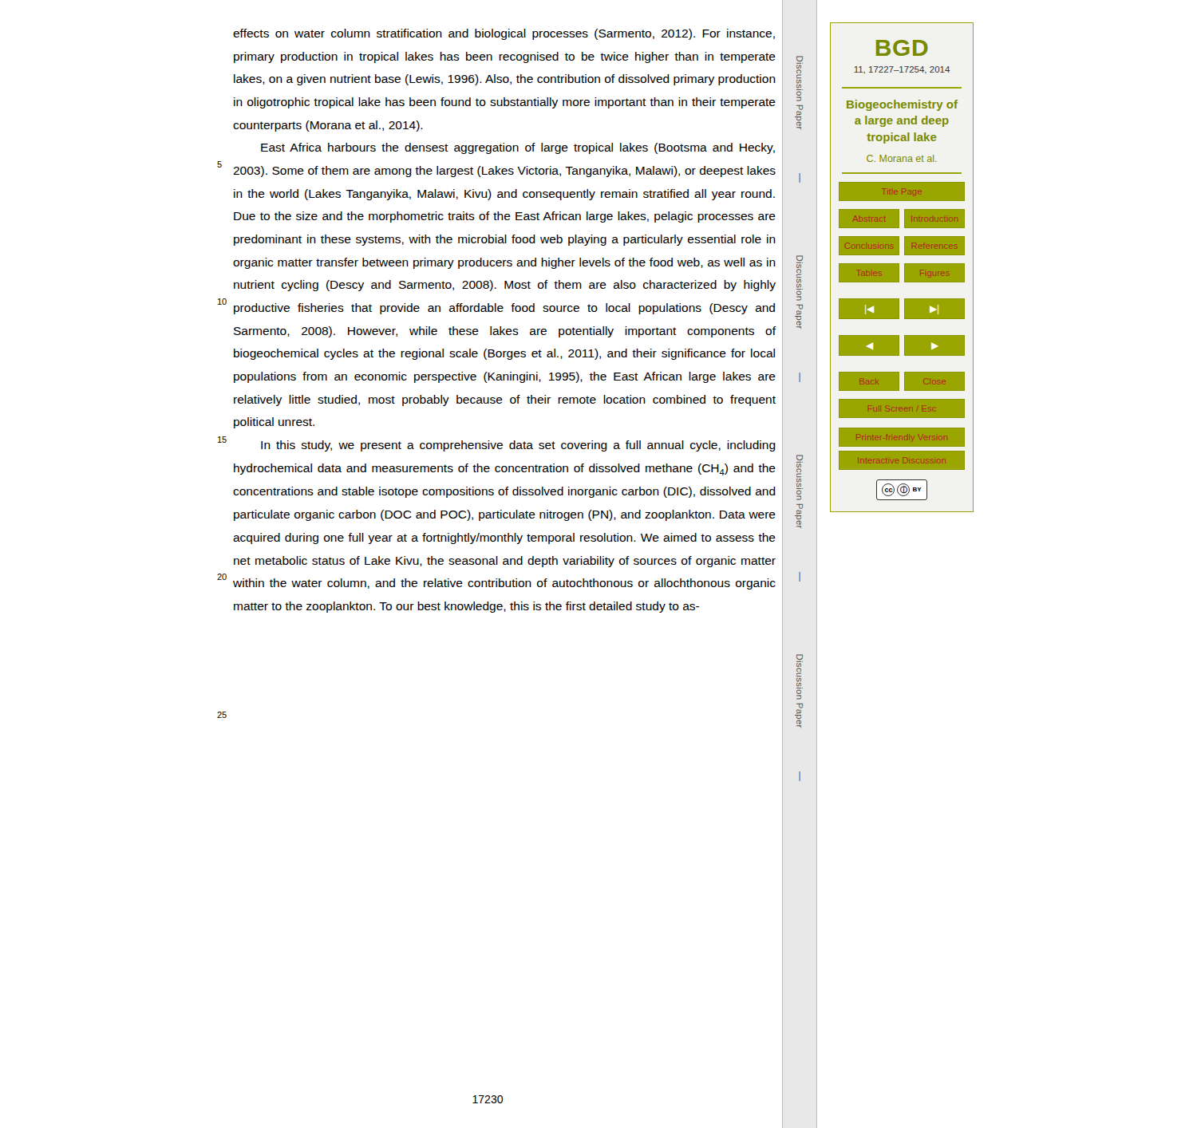effects on water column stratification and biological processes (Sarmento, 2012). For instance, primary production in tropical lakes has been recognised to be twice higher than in temperate lakes, on a given nutrient base (Lewis, 1996). Also, the contribution of dissolved primary production in oligotrophic tropical lake has been found to substantially more important than in their temperate counterparts (Morana et al., 2014).
East Africa harbours the densest aggregation of large tropical lakes (Bootsma and Hecky, 2003). Some of them are among the largest (Lakes Victoria, Tanganyika, Malawi), or deepest lakes in the world (Lakes Tanganyika, Malawi, Kivu) and consequently remain stratified all year round. Due to the size and the morphometric traits of the East African large lakes, pelagic processes are predominant in these systems, with the microbial food web playing a particularly essential role in organic matter transfer between primary producers and higher levels of the food web, as well as in nutrient cycling (Descy and Sarmento, 2008). Most of them are also characterized by highly productive fisheries that provide an affordable food source to local populations (Descy and Sarmento, 2008). However, while these lakes are potentially important components of biogeochemical cycles at the regional scale (Borges et al., 2011), and their significance for local populations from an economic perspective (Kaningini, 1995), the East African large lakes are relatively little studied, most probably because of their remote location combined to frequent political unrest.
In this study, we present a comprehensive data set covering a full annual cycle, including hydrochemical data and measurements of the concentration of dissolved methane (CH4) and the concentrations and stable isotope compositions of dissolved inorganic carbon (DIC), dissolved and particulate organic carbon (DOC and POC), particulate nitrogen (PN), and zooplankton. Data were acquired during one full year at a fortnightly/monthly temporal resolution. We aimed to assess the net metabolic status of Lake Kivu, the seasonal and depth variability of sources of organic matter within the water column, and the relative contribution of autochthonous or allochthonous organic matter to the zooplankton. To our best knowledge, this is the first detailed study to as-
5
10
15
20
25
17230
Discussion Paper
|
Discussion Paper
|
Discussion Paper
|
Discussion Paper
|
BGD
11, 17227–17254, 2014
Biogeochemistry of
a large and deep
tropical lake
C. Morana et al.
Title Page
Abstract Introduction
Conclusions References
Tables Figures
|◀ ▶|
◀ ▶
Back Close
Full Screen / Esc Printer-friendly Version Interactive Discussion
cc ⓘ BY